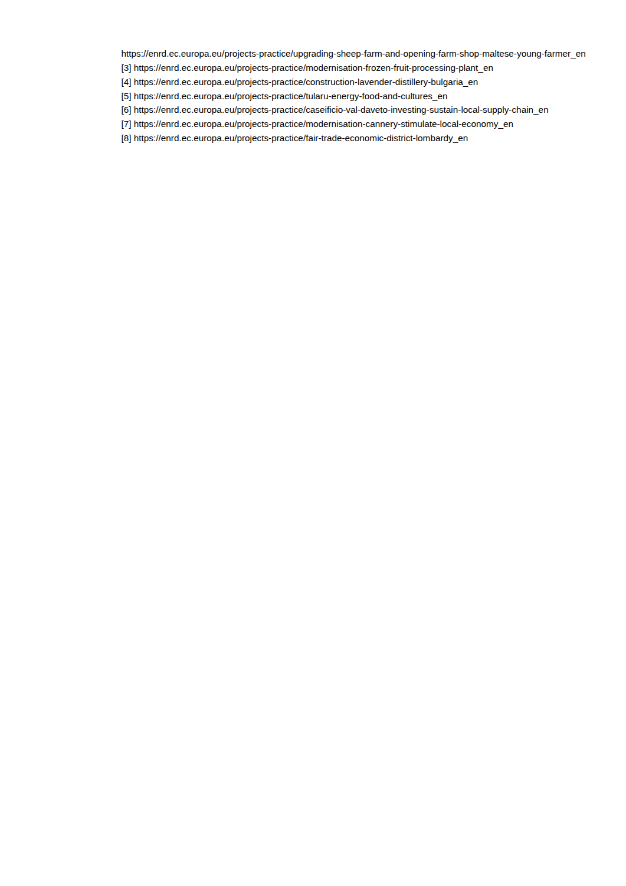https://enrd.ec.europa.eu/projects-practice/upgrading-sheep-farm-and-opening-farm-shop-maltese-young-farmer_en
[3] https://enrd.ec.europa.eu/projects-practice/modernisation-frozen-fruit-processing-plant_en
[4] https://enrd.ec.europa.eu/projects-practice/construction-lavender-distillery-bulgaria_en
[5] https://enrd.ec.europa.eu/projects-practice/tularu-energy-food-and-cultures_en
[6] https://enrd.ec.europa.eu/projects-practice/caseificio-val-daveto-investing-sustain-local-supply-chain_en
[7] https://enrd.ec.europa.eu/projects-practice/modernisation-cannery-stimulate-local-economy_en
[8] https://enrd.ec.europa.eu/projects-practice/fair-trade-economic-district-lombardy_en